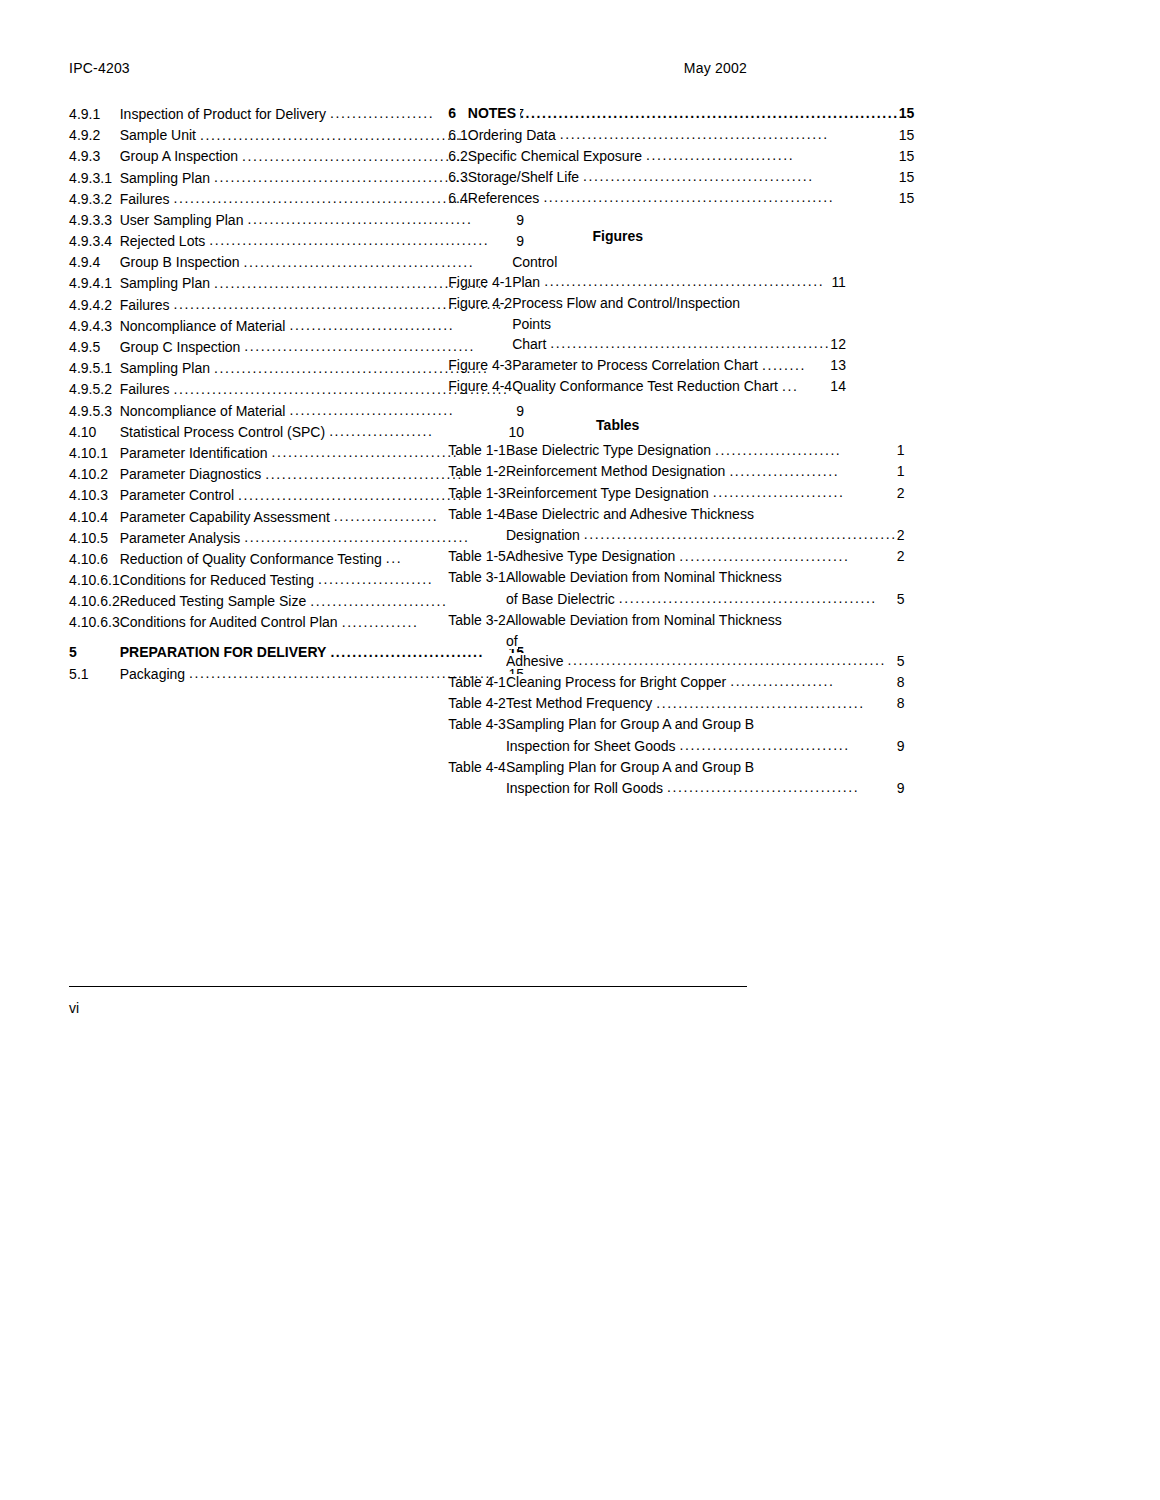IPC-4203
May 2002
| 4.9.1 | Inspection of Product for Delivery ................... | 7 |
| 4.9.2 | Sample Unit ....................................................... | 7 |
| 4.9.3 | Group A Inspection .......................................... | 7 |
| 4.9.3.1 | Sampling Plan .................................................. | 7 |
| 4.9.3.2 | Failures ............................................................. | 9 |
| 4.9.3.3 | User Sampling Plan ......................................... | 9 |
| 4.9.3.4 | Rejected Lots ................................................... | 9 |
| 4.9.4 | Group B Inspection .......................................... | 9 |
| 4.9.4.1 | Sampling Plan .................................................. | 9 |
| 4.9.4.2 | Failures ............................................................. | 9 |
| 4.9.4.3 | Noncompliance of Material .............................. | 9 |
| 4.9.5 | Group C Inspection .......................................... | 9 |
| 4.9.5.1 | Sampling Plan .................................................. | 9 |
| 4.9.5.2 | Failures ............................................................. | 9 |
| 4.9.5.3 | Noncompliance of Material .............................. | 9 |
| 4.10 | Statistical Process Control (SPC) ................... | 10 |
| 4.10.1 | Parameter Identification .................................. | 10 |
| 4.10.2 | Parameter Diagnostics .................................... | 10 |
| 4.10.3 | Parameter Control .......................................... | 10 |
| 4.10.4 | Parameter Capability Assessment ................... | 10 |
| 4.10.5 | Parameter Analysis ......................................... | 10 |
| 4.10.6 | Reduction of Quality Conformance Testing ... | 10 |
| 4.10.6.1 | Conditions for Reduced Testing ..................... | 15 |
| 4.10.6.2 | Reduced Testing Sample Size ......................... | 15 |
| 4.10.6.3 | Conditions for Audited Control Plan .............. | 15 |
| 5 | PREPARATION FOR DELIVERY ............................ | 15 |
| 5.1 | Packaging ........................................................ | 15 |
| 6 | NOTES ..................................................................... | 15 |
| 6.1 | Ordering Data ................................................. | 15 |
| 6.2 | Specific Chemical Exposure ........................... | 15 |
| 6.3 | Storage/Shelf Life .......................................... | 15 |
| 6.4 | References ..................................................... | 15 |
Figures
| Figure 4-1 | Control Plan ................................................... | 11 |
| Figure 4-2 | Process Flow and Control/Inspection | |
| | Points Chart ................................................... | 12 |
| Figure 4-3 | Parameter to Process Correlation Chart ........ | 13 |
| Figure 4-4 | Quality Conformance Test Reduction Chart ... | 14 |
Tables
| Table 1-1 | Base Dielectric Type Designation ....................... | 1 |
| Table 1-2 | Reinforcement Method Designation .................... | 1 |
| Table 1-3 | Reinforcement Type Designation ........................ | 2 |
| Table 1-4 | Base Dielectric and Adhesive Thickness | |
| | Designation ......................................................... | 2 |
| Table 1-5 | Adhesive Type Designation ............................... | 2 |
| Table 3-1 | Allowable Deviation from Nominal Thickness | |
| | of Base Dielectric ............................................... | 5 |
| Table 3-2 | Allowable Deviation from Nominal Thickness | |
| | of Adhesive .......................................................... | 5 |
| Table 4-1 | Cleaning Process for Bright Copper ................... | 8 |
| Table 4-2 | Test Method Frequency ...................................... | 8 |
| Table 4-3 | Sampling Plan for Group A and Group B | |
| | Inspection for Sheet Goods ............................... | 9 |
| Table 4-4 | Sampling Plan for Group A and Group B | |
| | Inspection for Roll Goods ................................... | 9 |
vi